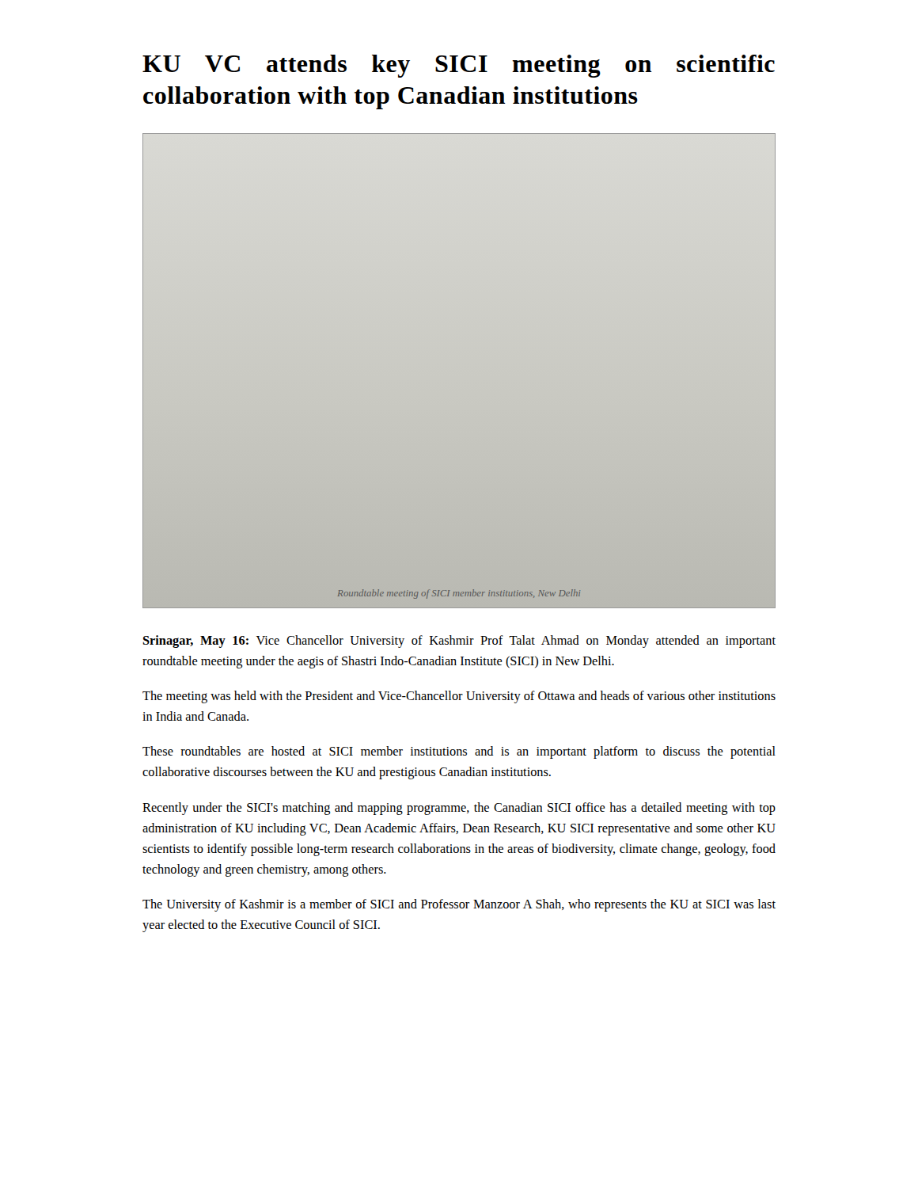KU VC attends key SICI meeting on scientific collaboration with top Canadian institutions
Roundtable meeting of SICI member institutions, New Delhi
Srinagar, May 16: Vice Chancellor University of Kashmir Prof Talat Ahmad on Monday attended an important roundtable meeting under the aegis of Shastri Indo-Canadian Institute (SICI) in New Delhi.
The meeting was held with the President and Vice-Chancellor University of Ottawa and heads of various other institutions in India and Canada.
These roundtables are hosted at SICI member institutions and is an important platform to discuss the potential collaborative discourses between the KU and prestigious Canadian institutions.
Recently under the SICI's matching and mapping programme, the Canadian SICI office has a detailed meeting with top administration of KU including VC, Dean Academic Affairs, Dean Research, KU SICI representative and some other KU scientists to identify possible long-term research collaborations in the areas of biodiversity, climate change, geology, food technology and green chemistry, among others.
The University of Kashmir is a member of SICI and Professor Manzoor A Shah, who represents the KU at SICI was last year elected to the Executive Council of SICI.